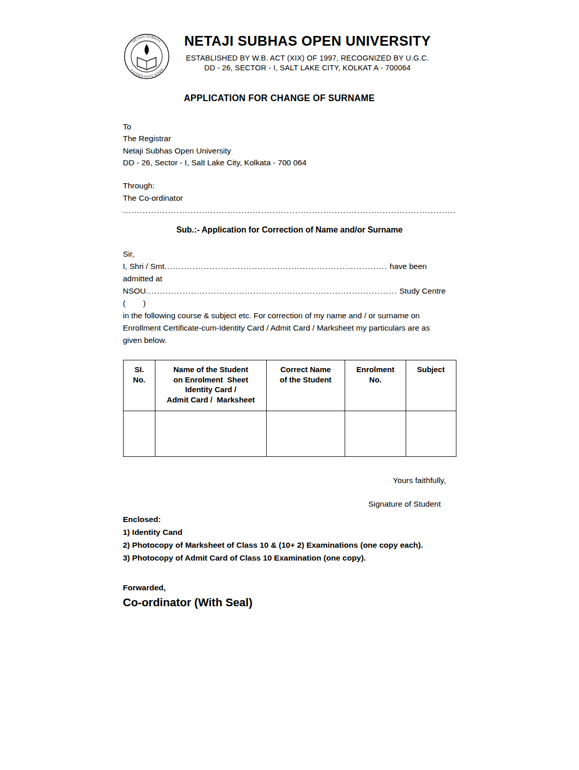NETAJI SUBHAS OPEN UNIVERSITY
NETAJI SUBHAS OPEN UNIVERSITY
ESTABLISHED BY W.B. ACT (XIX) OF 1997, RECOGNIZED BY U.G.C.
DD - 26, SECTOR - I, SALT LAKE CITY, KOLKAT A - 700064
APPLICATION FOR CHANGE OF SURNAME
To
The Registrar
Netaji Subhas Open University
DD - 26, Sector - I, Salt Lake City, Kolkata - 700 064
Through:
The Co-ordinator
.....................................................................................................................................
Sub.:- Application for Correction of Name and/or Surname
Sir,
I, Shri / Smt............................................................................... have been admitted at NSOU......................................................................................... Study Centre ( ) in the following course & subject etc. For correction of my name and / or surname on Enrollment Certificate-cum-Identity Card / Admit Card / Marksheet my particulars are as given below.
| SI. No. | Name of the Student on Enrolment Sheet Identity Card / Admit Card / Marksheet | Correct Name of the Student | Enrolment No. | Subject |
| --- | --- | --- | --- | --- |
Yours faithfully,
Signature of Student
Enclosed:
1) Identity Cand
2) Photocopy of Marksheet of Class 10 & (10+ 2) Examinations (one copy each).
3) Photocopy of Admit Card of Class 10 Examination (one copy).
Forwarded,
Co-ordinator (With Seal)